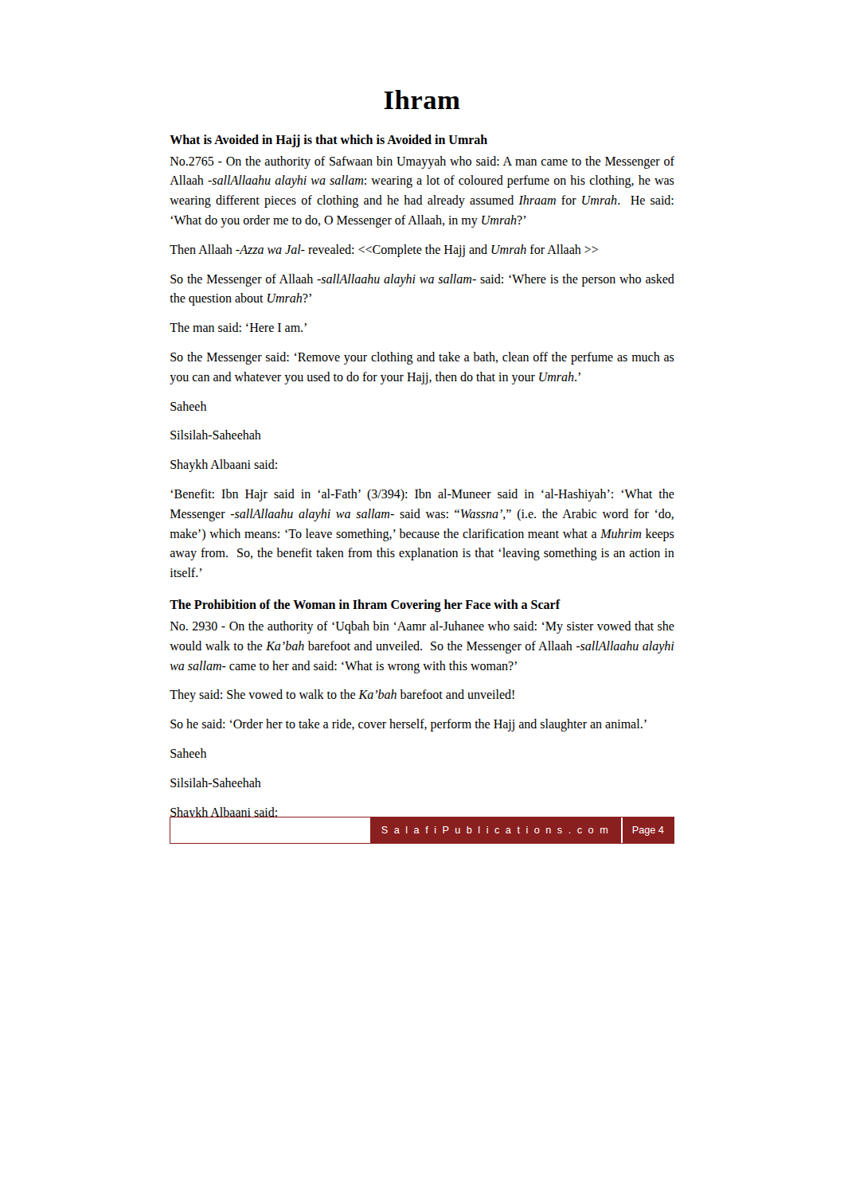Ihram
What is Avoided in Hajj is that which is Avoided in Umrah
No.2765 - On the authority of Safwaan bin Umayyah who said: A man came to the Messenger of Allaah -sallAllaahu alayhi wa sallam: wearing a lot of coloured perfume on his clothing, he was wearing different pieces of clothing and he had already assumed Ihraam for Umrah. He said: ‘What do you order me to do, O Messenger of Allaah, in my Umrah?’
Then Allaah -Azza wa Jal- revealed: <<Complete the Hajj and Umrah for Allaah >>
So the Messenger of Allaah -sallAllaahu alayhi wa sallam- said: ‘Where is the person who asked the question about Umrah?’
The man said: ‘Here I am.’
So the Messenger said: ‘Remove your clothing and take a bath, clean off the perfume as much as you can and whatever you used to do for your Hajj, then do that in your Umrah.’
Saheeh
Silsilah-Saheehah
Shaykh Albaani said:
‘Benefit: Ibn Hajr said in ‘al-Fath’ (3/394): Ibn al-Muneer said in ‘al-Hashiyah’: ‘What the Messenger -sallAllaahu alayhi wa sallam- said was: “Wassna’,” (i.e. the Arabic word for ‘do, make’) which means: ‘To leave something,’ because the clarification meant what a Muhrim keeps away from. So, the benefit taken from this explanation is that ‘leaving something is an action in itself.’
The Prohibition of the Woman in Ihram Covering her Face with a Scarf
No. 2930 - On the authority of ‘Uqbah bin ‘Aamr al-Juhanee who said: ‘My sister vowed that she would walk to the Ka’bah barefoot and unveiled. So the Messenger of Allaah -sallAllaahu alayhi wa sallam- came to her and said: ‘What is wrong with this woman?’
They said: She vowed to walk to the Ka’bah barefoot and unveiled!
So he said: ‘Order her to take a ride, cover herself, perform the Hajj and slaughter an animal.’
Saheeh
Silsilah-Saheehah
Shaykh Albaani said:
S a l a f i P u b l i c a t i o n s . c o m
Page 4